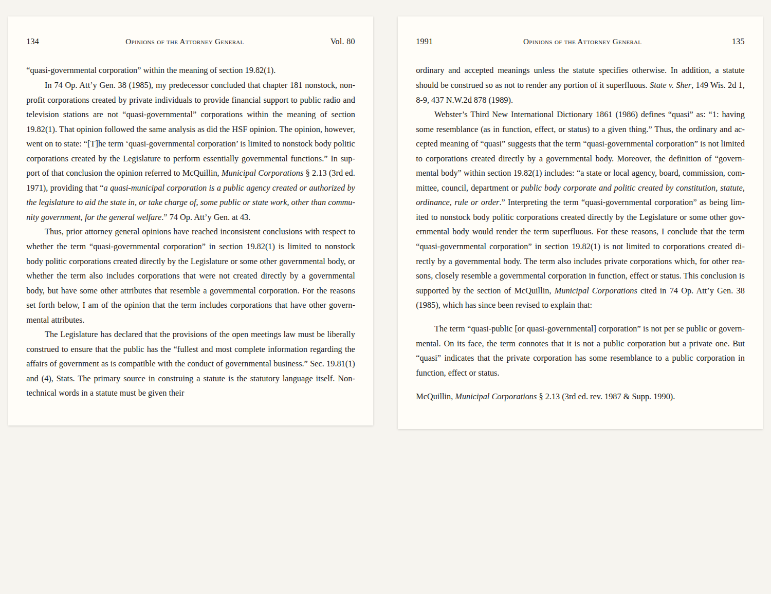134 Opinions of the Attorney General Vol. 80
“quasi-governmental corporation” within the meaning of section 19.82(1).
In 74 Op. Att’y Gen. 38 (1985), my predecessor concluded that chapter 181 nonstock, nonprofit corporations created by private individuals to provide financial support to public radio and television stations are not “quasi-governmental” corporations within the meaning of section 19.82(1). That opinion followed the same analysis as did the HSF opinion. The opinion, however, went on to state: “[T]he term ‘quasi-governmental corporation’ is limited to nonstock body politic corporations created by the Legislature to perform essentially governmental functions.” In support of that conclusion the opinion referred to McQuillin, Municipal Corporations § 2.13 (3rd ed. 1971), providing that “a quasi-municipal corporation is a public agency created or authorized by the legislature to aid the state in, or take charge of, some public or state work, other than community government, for the general welfare.” 74 Op. Att’y Gen. at 43.
Thus, prior attorney general opinions have reached inconsistent conclusions with respect to whether the term “quasi-governmental corporation” in section 19.82(1) is limited to nonstock body politic corporations created directly by the Legislature or some other governmental body, or whether the term also includes corporations that were not created directly by a governmental body, but have some other attributes that resemble a governmental corporation. For the reasons set forth below, I am of the opinion that the term includes corporations that have other governmental attributes.
The Legislature has declared that the provisions of the open meetings law must be liberally construed to ensure that the public has the “fullest and most complete information regarding the affairs of government as is compatible with the conduct of governmental business.” Sec. 19.81(1) and (4), Stats. The primary source in construing a statute is the statutory language itself. Non-technical words in a statute must be given their
1991 Opinions of the Attorney General 135
ordinary and accepted meanings unless the statute specifies otherwise. In addition, a statute should be construed so as not to render any portion of it superfluous. State v. Sher, 149 Wis. 2d 1, 8-9, 437 N.W.2d 878 (1989).
Webster’s Third New International Dictionary 1861 (1986) defines “quasi” as: “1: having some resemblance (as in function, effect, or status) to a given thing.” Thus, the ordinary and accepted meaning of “quasi” suggests that the term “quasi-governmental corporation” is not limited to corporations created directly by a governmental body. Moreover, the definition of “governmental body” within section 19.82(1) includes: “a state or local agency, board, commission, committee, council, department or public body corporate and politic created by constitution, statute, ordinance, rule or order.” Interpreting the term “quasi-governmental corporation” as being limited to nonstock body politic corporations created directly by the Legislature or some other governmental body would render the term superfluous. For these reasons, I conclude that the term “quasi-governmental corporation” in section 19.82(1) is not limited to corporations created directly by a governmental body. The term also includes private corporations which, for other reasons, closely resemble a governmental corporation in function, effect or status. This conclusion is supported by the section of McQuillin, Municipal Corporations cited in 74 Op. Att’y Gen. 38 (1985), which has since been revised to explain that:
The term “quasi-public [or quasi-governmental] corporation” is not per se public or governmental. On its face, the term connotes that it is not a public corporation but a private one. But “quasi” indicates that the private corporation has some resemblance to a public corporation in function, effect or status.
McQuillin, Municipal Corporations § 2.13 (3rd ed. rev. 1987 & Supp. 1990).